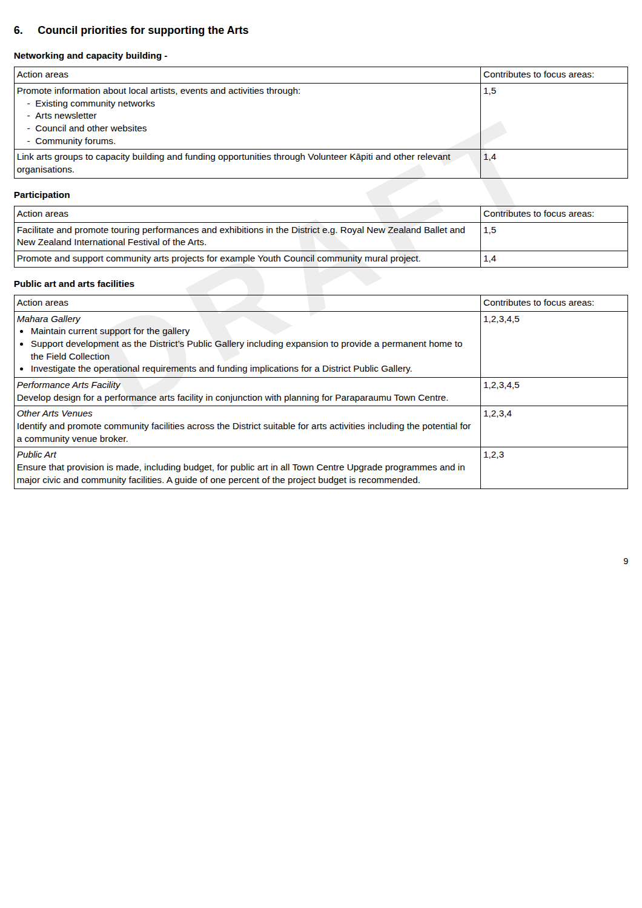DRAFT
6. Council priorities for supporting the Arts
Networking and capacity building -
| Action areas | Contributes to focus areas: |
| Promote information about local artists, events and activities through: Existing community networks Arts newsletter Council and other websites Community forums. | 1,5 |
| Link arts groups to capacity building and funding opportunities through Volunteer Kāpiti and other relevant organisations. | 1,4 |
Participation
| Action areas | Contributes to focus areas: |
| Facilitate and promote touring performances and exhibitions in the District e.g. Royal New Zealand Ballet and New Zealand International Festival of the Arts. | 1,5 |
| Promote and support community arts projects for example Youth Council community mural project. | 1,4 |
Public art and arts facilities
| Action areas | Contributes to focus areas: |
| Mahara Gallery Maintain current support for the gallery Support development as the District’s Public Gallery including expansion to provide a permanent home to the Field Collection Investigate the operational requirements and funding implications for a District Public Gallery. | 1,2,3,4,5 |
| Performance Arts Facility Develop design for a performance arts facility in conjunction with planning for Paraparaumu Town Centre. | 1,2,3,4,5 |
| Other Arts Venues Identify and promote community facilities across the District suitable for arts activities including the potential for a community venue broker. | 1,2,3,4 |
| Public Art Ensure that provision is made, including budget, for public art in all Town Centre Upgrade programmes and in major civic and community facilities. A guide of one percent of the project budget is recommended. | 1,2,3 |
9